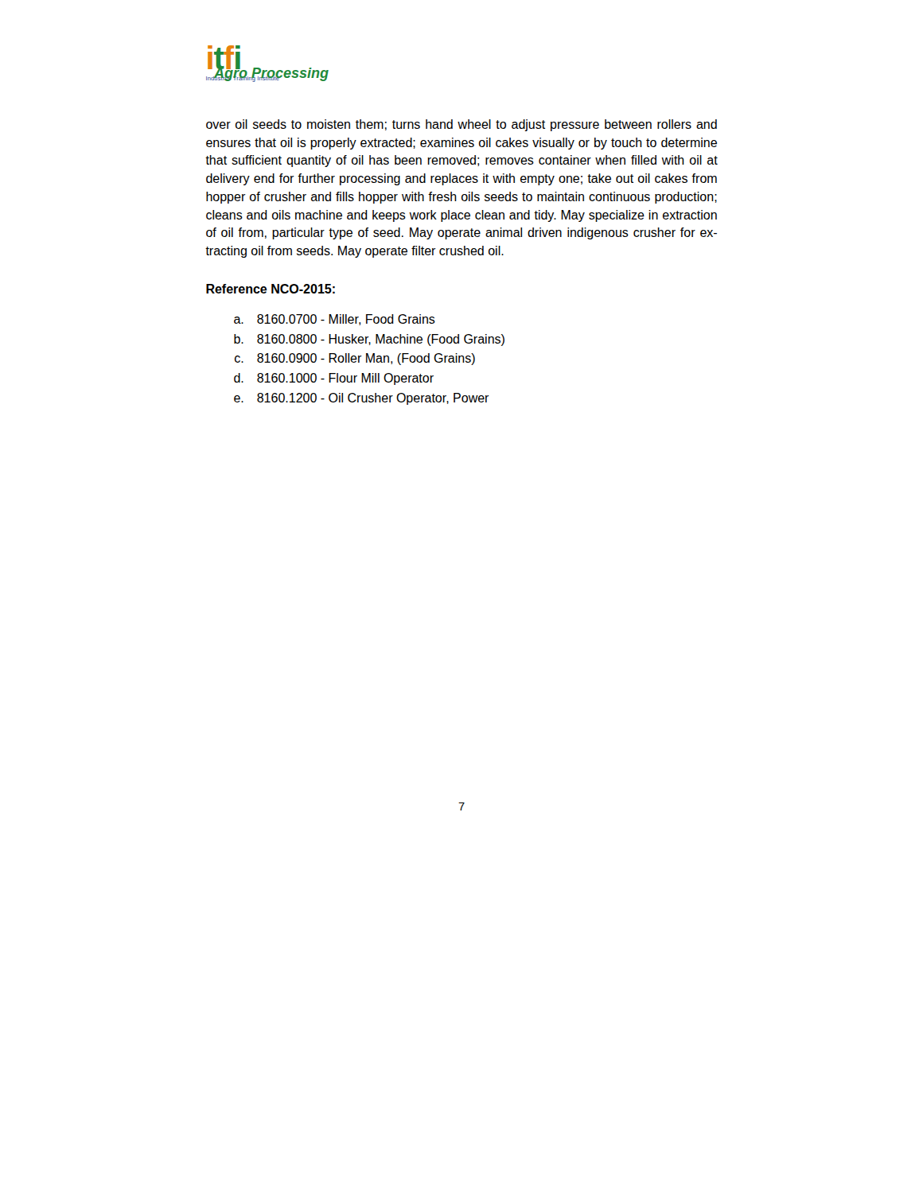itfi
Industrial Training Institute
Agro Processing
over oil seeds to moisten them; turns hand wheel to adjust pressure between rollers and ensures that oil is properly extracted; examines oil cakes visually or by touch to determine that sufficient quantity of oil has been removed; removes container when filled with oil at delivery end for further processing and replaces it with empty one; take out oil cakes from hopper of crusher and fills hopper with fresh oils seeds to maintain continuous production; cleans and oils machine and keeps work place clean and tidy. May specialize in extraction of oil from, particular type of seed. May operate animal driven indigenous crusher for extracting oil from seeds. May operate filter crushed oil.
Reference NCO-2015:
8160.0700 - Miller, Food Grains
8160.0800 - Husker, Machine (Food Grains)
8160.0900 - Roller Man, (Food Grains)
8160.1000 - Flour Mill Operator
8160.1200 - Oil Crusher Operator, Power
7